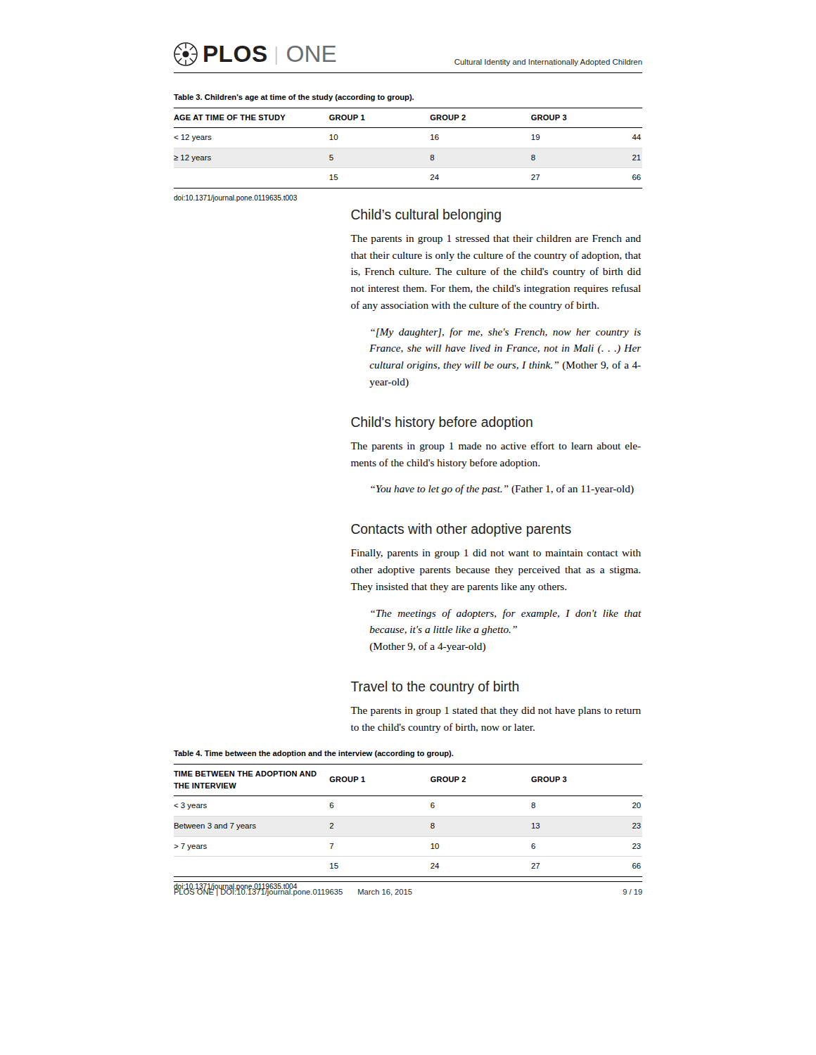PLOS | ONE
Cultural Identity and Internationally Adopted Children
Table 3. Children's age at time of the study (according to group).
| Age at time of the study | Group 1 | Group 2 | Group 3 | |
| --- | --- | --- | --- | --- |
| < 12 years | 10 | 16 | 19 | 44 |
| ≥ 12 years | 5 | 8 | 8 | 21 |
| | 15 | 24 | 27 | 66 |
doi:10.1371/journal.pone.0119635.t003
Child’s cultural belonging
The parents in group 1 stressed that their children are French and that their culture is only the culture of the country of adoption, that is, French culture. The culture of the child's country of birth did not interest them. For them, the child's integration requires refusal of any association with the culture of the country of birth.
“[My daughter], for me, she's French, now her country is France, she will have lived in France, not in Mali (. . .) Her cultural origins, they will be ours, I think.” (Mother 9, of a 4-year-old)
Child's history before adoption
The parents in group 1 made no active effort to learn about elements of the child's history before adoption.
“You have to let go of the past.” (Father 1, of an 11-year-old)
Contacts with other adoptive parents
Finally, parents in group 1 did not want to maintain contact with other adoptive parents because they perceived that as a stigma. They insisted that they are parents like any others.
“The meetings of adopters, for example, I don't like that because, it's a little like a ghetto.”
(Mother 9, of a 4-year-old)
Travel to the country of birth
The parents in group 1 stated that they did not have plans to return to the child's country of birth, now or later.
Table 4. Time between the adoption and the interview (according to group).
| Time between the adoption and the interview | Group 1 | Group 2 | Group 3 | |
| --- | --- | --- | --- | --- |
| < 3 years | 6 | 6 | 8 | 20 |
| Between 3 and 7 years | 2 | 8 | 13 | 23 |
| > 7 years | 7 | 10 | 6 | 23 |
| | 15 | 24 | 27 | 66 |
doi:10.1371/journal.pone.0119635.t004
PLOS ONE | DOI:10.1371/journal.pone.0119635 March 16, 2015
9 / 19